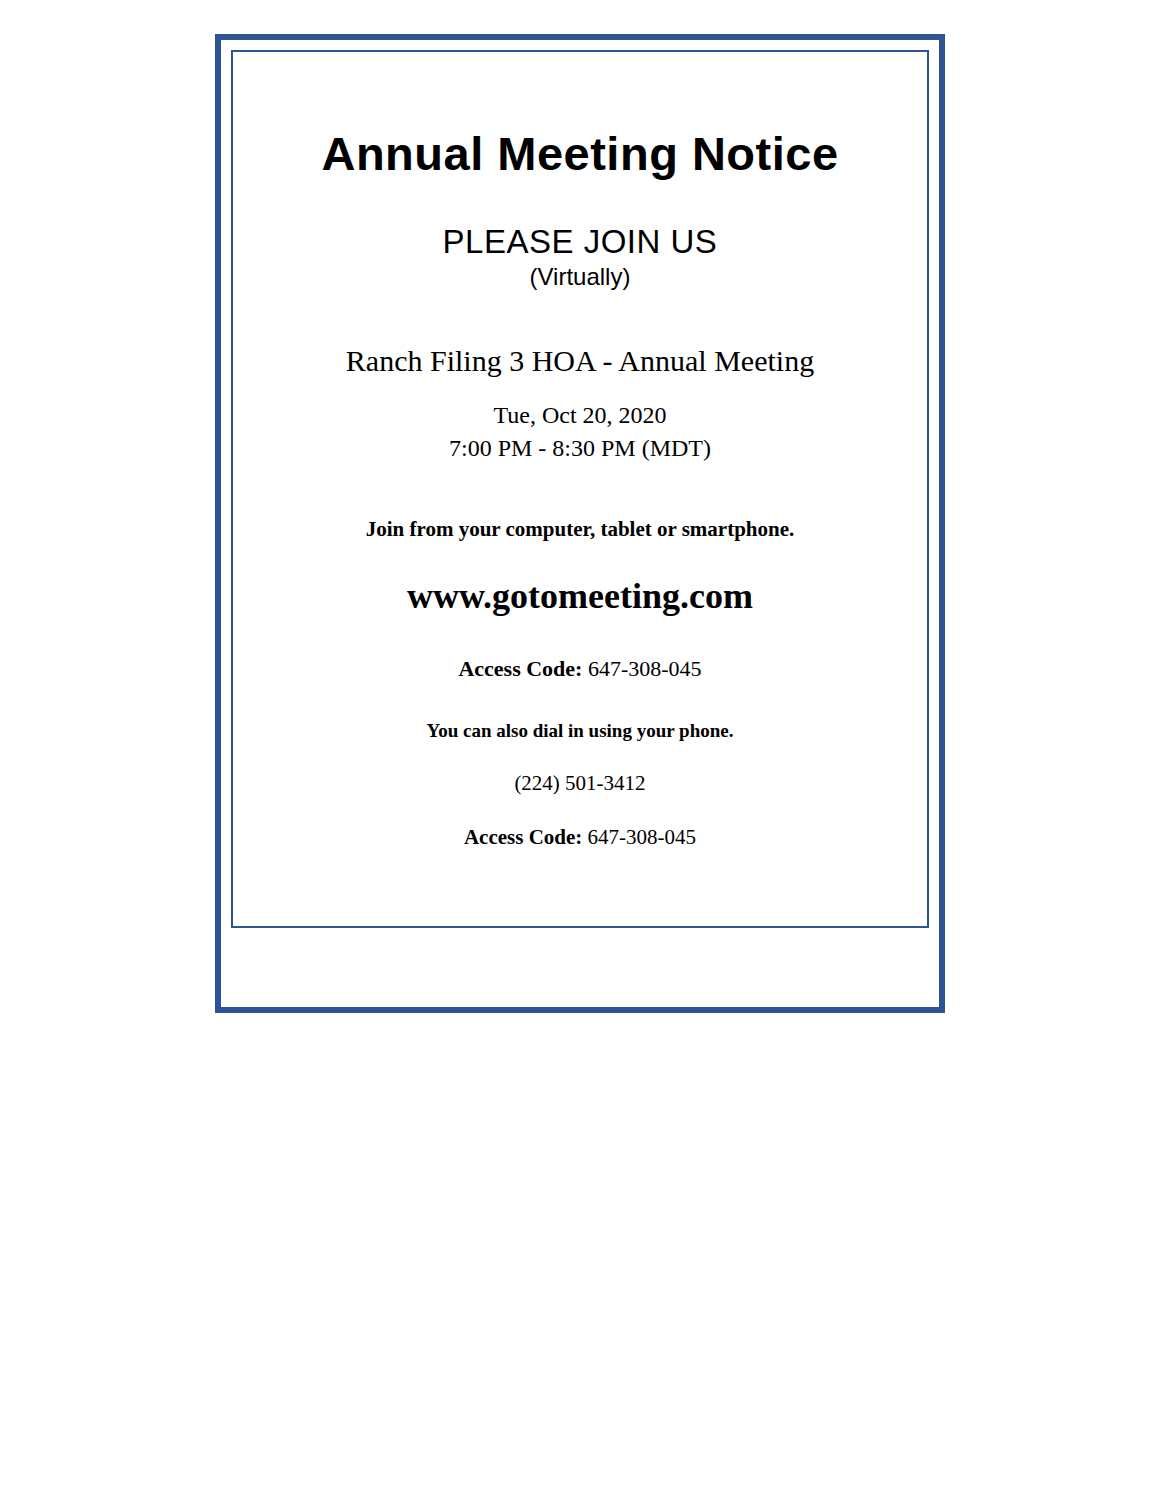Annual Meeting Notice
PLEASE JOIN US
(Virtually)
Ranch Filing 3 HOA - Annual Meeting
Tue, Oct 20, 2020
7:00 PM - 8:30 PM (MDT)
Join from your computer, tablet or smartphone.
www.gotomeeting.com
Access Code: 647-308-045
You can also dial in using your phone.
(224) 501-3412
Access Code: 647-308-045